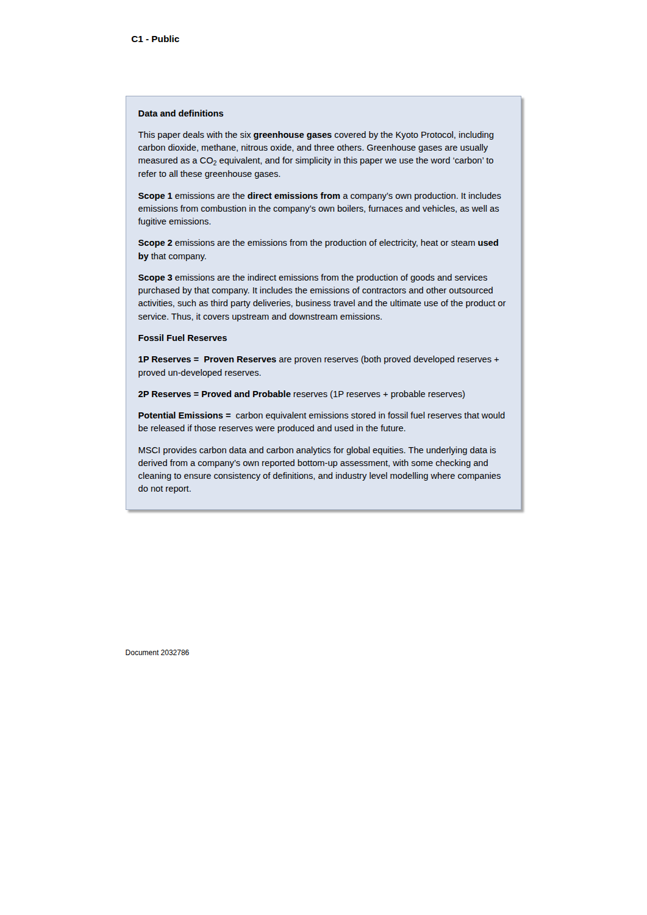C1 - Public
Data and definitions
This paper deals with the six greenhouse gases covered by the Kyoto Protocol, including carbon dioxide, methane, nitrous oxide, and three others. Greenhouse gases are usually measured as a CO2 equivalent, and for simplicity in this paper we use the word ‘carbon’ to refer to all these greenhouse gases.
Scope 1 emissions are the direct emissions from a company’s own production. It includes emissions from combustion in the company’s own boilers, furnaces and vehicles, as well as fugitive emissions.
Scope 2 emissions are the emissions from the production of electricity, heat or steam used by that company.
Scope 3 emissions are the indirect emissions from the production of goods and services purchased by that company. It includes the emissions of contractors and other outsourced activities, such as third party deliveries, business travel and the ultimate use of the product or service. Thus, it covers upstream and downstream emissions.
Fossil Fuel Reserves
1P Reserves = Proven Reserves are proven reserves (both proved developed reserves + proved un-developed reserves.
2P Reserves = Proved and Probable reserves (1P reserves + probable reserves)
Potential Emissions = carbon equivalent emissions stored in fossil fuel reserves that would be released if those reserves were produced and used in the future.
MSCI provides carbon data and carbon analytics for global equities. The underlying data is derived from a company’s own reported bottom-up assessment, with some checking and cleaning to ensure consistency of definitions, and industry level modelling where companies do not report.
Document 2032786